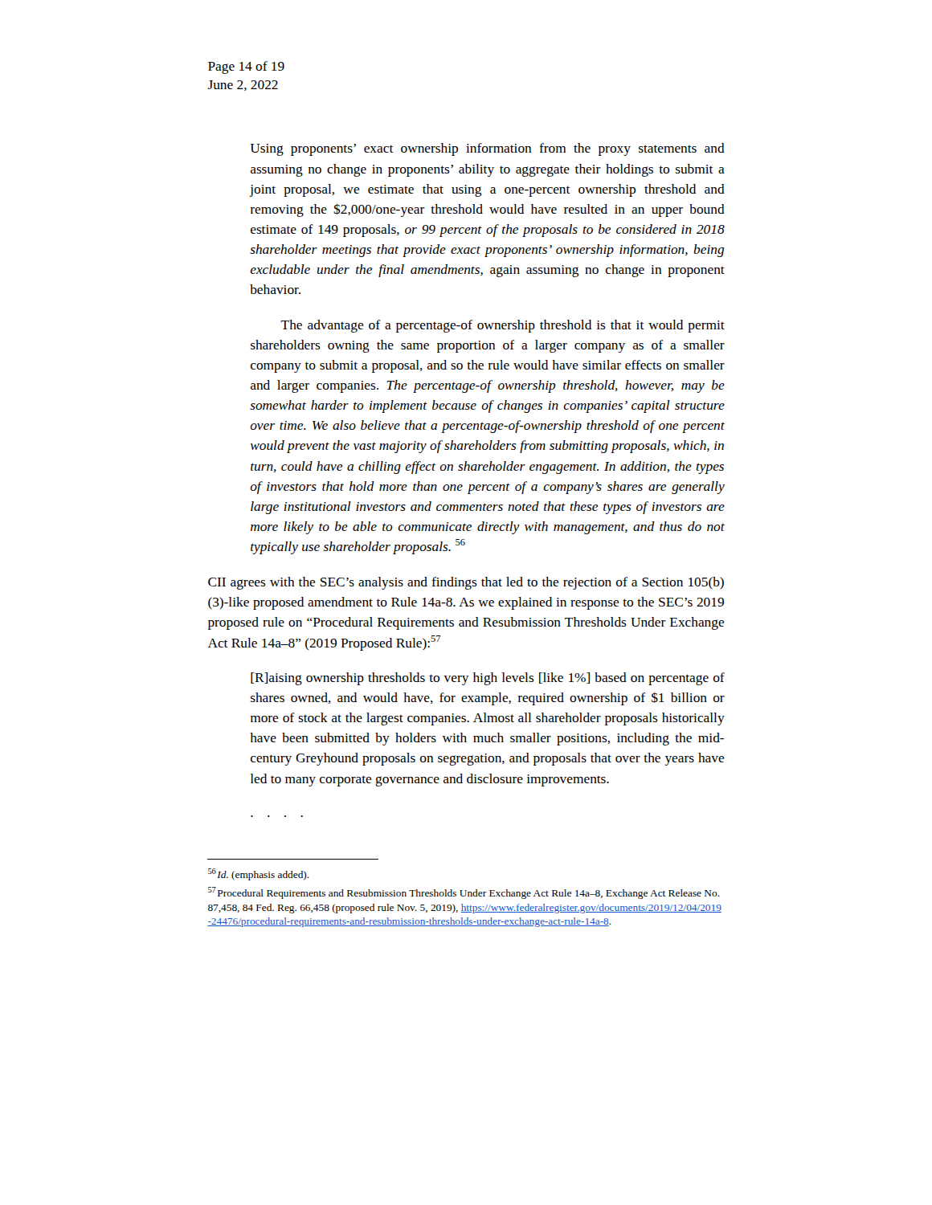Page 14 of 19
June 2, 2022
Using proponents’ exact ownership information from the proxy statements and assuming no change in proponents’ ability to aggregate their holdings to submit a joint proposal, we estimate that using a one-percent ownership threshold and removing the $2,000/one-year threshold would have resulted in an upper bound estimate of 149 proposals, or 99 percent of the proposals to be considered in 2018 shareholder meetings that provide exact proponents’ ownership information, being excludable under the final amendments, again assuming no change in proponent behavior.
The advantage of a percentage-of ownership threshold is that it would permit shareholders owning the same proportion of a larger company as of a smaller company to submit a proposal, and so the rule would have similar effects on smaller and larger companies. The percentage-of ownership threshold, however, may be somewhat harder to implement because of changes in companies’ capital structure over time. We also believe that a percentage-of-ownership threshold of one percent would prevent the vast majority of shareholders from submitting proposals, which, in turn, could have a chilling effect on shareholder engagement. In addition, the types of investors that hold more than one percent of a company’s shares are generally large institutional investors and commenters noted that these types of investors are more likely to be able to communicate directly with management, and thus do not typically use shareholder proposals. 56
CII agrees with the SEC’s analysis and findings that led to the rejection of a Section 105(b)(3)-like proposed amendment to Rule 14a-8. As we explained in response to the SEC’s 2019 proposed rule on “Procedural Requirements and Resubmission Thresholds Under Exchange Act Rule 14a–8” (2019 Proposed Rule):57
[R]aising ownership thresholds to very high levels [like 1%] based on percentage of shares owned, and would have, for example, required ownership of $1 billion or more of stock at the largest companies. Almost all shareholder proposals historically have been submitted by holders with much smaller positions, including the mid-century Greyhound proposals on segregation, and proposals that over the years have led to many corporate governance and disclosure improvements.
. . . .
56 Id. (emphasis added).
57 Procedural Requirements and Resubmission Thresholds Under Exchange Act Rule 14a–8, Exchange Act Release No. 87,458, 84 Fed. Reg. 66,458 (proposed rule Nov. 5, 2019), https://www.federalregister.gov/documents/2019/12/04/2019-24476/procedural-requirements-and-resubmission-thresholds-under-exchange-act-rule-14a-8.